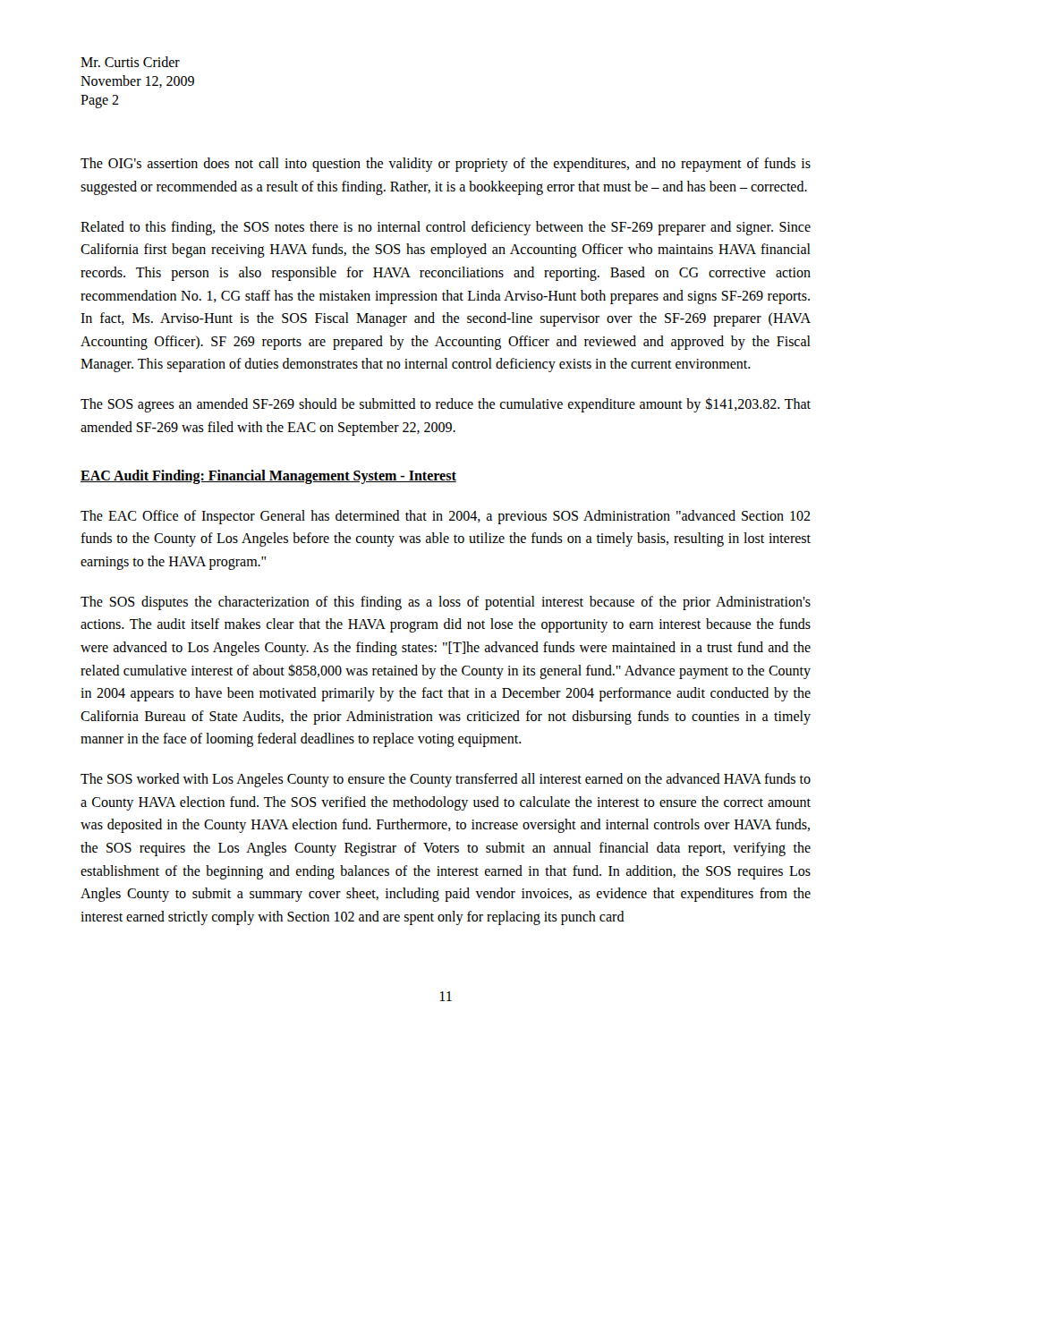Mr. Curtis Crider
November 12, 2009
Page 2
The OIG's assertion does not call into question the validity or propriety of the expenditures, and no repayment of funds is suggested or recommended as a result of this finding. Rather, it is a bookkeeping error that must be – and has been – corrected.
Related to this finding, the SOS notes there is no internal control deficiency between the SF-269 preparer and signer. Since California first began receiving HAVA funds, the SOS has employed an Accounting Officer who maintains HAVA financial records. This person is also responsible for HAVA reconciliations and reporting. Based on CG corrective action recommendation No. 1, CG staff has the mistaken impression that Linda Arviso-Hunt both prepares and signs SF-269 reports. In fact, Ms. Arviso-Hunt is the SOS Fiscal Manager and the second-line supervisor over the SF-269 preparer (HAVA Accounting Officer). SF 269 reports are prepared by the Accounting Officer and reviewed and approved by the Fiscal Manager. This separation of duties demonstrates that no internal control deficiency exists in the current environment.
The SOS agrees an amended SF-269 should be submitted to reduce the cumulative expenditure amount by $141,203.82. That amended SF-269 was filed with the EAC on September 22, 2009.
EAC Audit Finding: Financial Management System - Interest
The EAC Office of Inspector General has determined that in 2004, a previous SOS Administration "advanced Section 102 funds to the County of Los Angeles before the county was able to utilize the funds on a timely basis, resulting in lost interest earnings to the HAVA program."
The SOS disputes the characterization of this finding as a loss of potential interest because of the prior Administration's actions. The audit itself makes clear that the HAVA program did not lose the opportunity to earn interest because the funds were advanced to Los Angeles County. As the finding states: "[T]he advanced funds were maintained in a trust fund and the related cumulative interest of about $858,000 was retained by the County in its general fund." Advance payment to the County in 2004 appears to have been motivated primarily by the fact that in a December 2004 performance audit conducted by the California Bureau of State Audits, the prior Administration was criticized for not disbursing funds to counties in a timely manner in the face of looming federal deadlines to replace voting equipment.
The SOS worked with Los Angeles County to ensure the County transferred all interest earned on the advanced HAVA funds to a County HAVA election fund. The SOS verified the methodology used to calculate the interest to ensure the correct amount was deposited in the County HAVA election fund. Furthermore, to increase oversight and internal controls over HAVA funds, the SOS requires the Los Angles County Registrar of Voters to submit an annual financial data report, verifying the establishment of the beginning and ending balances of the interest earned in that fund. In addition, the SOS requires Los Angles County to submit a summary cover sheet, including paid vendor invoices, as evidence that expenditures from the interest earned strictly comply with Section 102 and are spent only for replacing its punch card
11